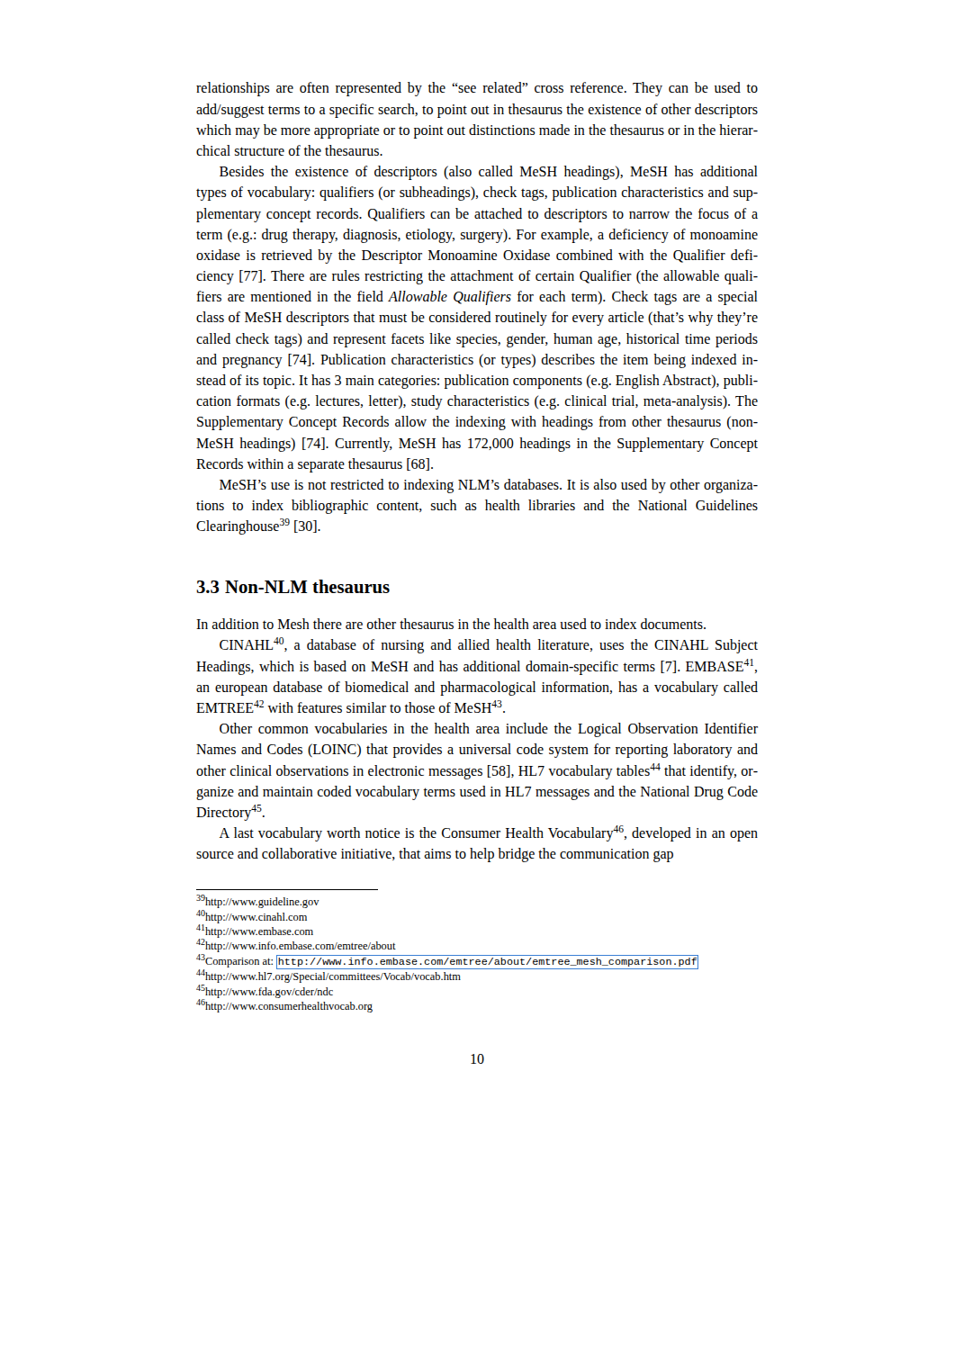relationships are often represented by the “see related” cross reference. They can be used to add/suggest terms to a specific search, to point out in thesaurus the existence of other descriptors which may be more appropriate or to point out distinctions made in the thesaurus or in the hierarchical structure of the thesaurus.
Besides the existence of descriptors (also called MeSH headings), MeSH has additional types of vocabulary: qualifiers (or subheadings), check tags, publication characteristics and supplementary concept records. Qualifiers can be attached to descriptors to narrow the focus of a term (e.g.: drug therapy, diagnosis, etiology, surgery). For example, a deficiency of monoamine oxidase is retrieved by the Descriptor Monoamine Oxidase combined with the Qualifier deficiency [77]. There are rules restricting the attachment of certain Qualifier (the allowable qualifiers are mentioned in the field Allowable Qualifiers for each term). Check tags are a special class of MeSH descriptors that must be considered routinely for every article (that’s why they’re called check tags) and represent facets like species, gender, human age, historical time periods and pregnancy [74]. Publication characteristics (or types) describes the item being indexed instead of its topic. It has 3 main categories: publication components (e.g. English Abstract), publication formats (e.g. lectures, letter), study characteristics (e.g. clinical trial, meta-analysis). The Supplementary Concept Records allow the indexing with headings from other thesaurus (non-MeSH headings) [74]. Currently, MeSH has 172,000 headings in the Supplementary Concept Records within a separate thesaurus [68].
MeSH’s use is not restricted to indexing NLM’s databases. It is also used by other organizations to index bibliographic content, such as health libraries and the National Guidelines Clearinghouse39 [30].
3.3 Non-NLM thesaurus
In addition to Mesh there are other thesaurus in the health area used to index documents.
CINAHL40, a database of nursing and allied health literature, uses the CINAHL Subject Headings, which is based on MeSH and has additional domain-specific terms [7]. EMBASE41, an european database of biomedical and pharmacological information, has a vocabulary called EMTREE42 with features similar to those of MeSH43.
Other common vocabularies in the health area include the Logical Observation Identifier Names and Codes (LOINC) that provides a universal code system for reporting laboratory and other clinical observations in electronic messages [58], HL7 vocabulary tables44 that identify, organize and maintain coded vocabulary terms used in HL7 messages and the National Drug Code Directory45.
A last vocabulary worth notice is the Consumer Health Vocabulary46, developed in an open source and collaborative initiative, that aims to help bridge the communication gap
39http://www.guideline.gov
40http://www.cinahl.com
41http://www.embase.com
42http://www.info.embase.com/emtree/about
43Comparison at: http://www.info.embase.com/emtree/about/emtree_mesh_comparison.pdf
44http://www.hl7.org/Special/committees/Vocab/vocab.htm
45http://www.fda.gov/cder/ndc
46http://www.consumerhealthvocab.org
10